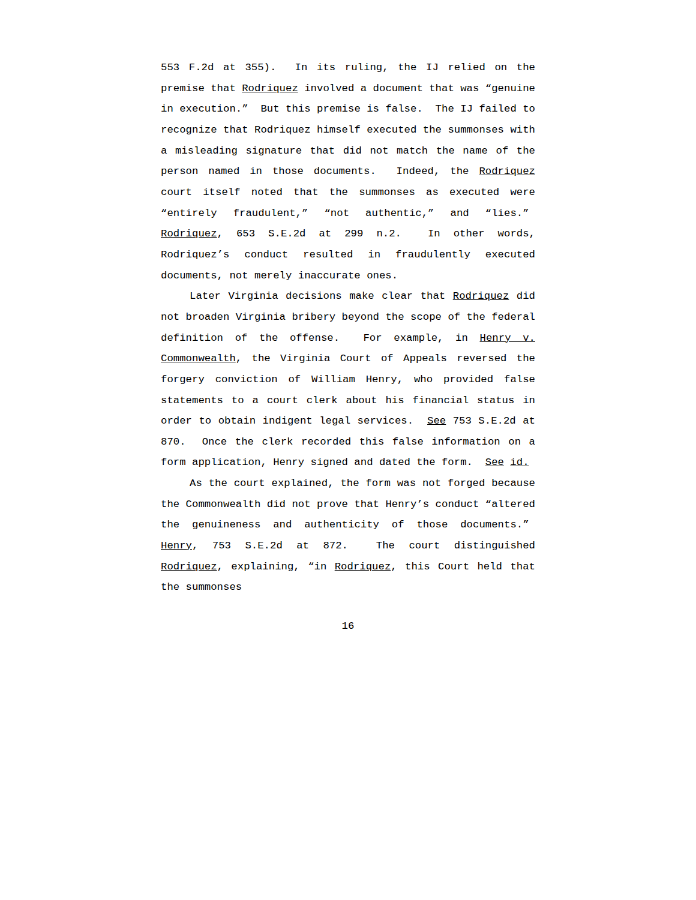553 F.2d at 355). In its ruling, the IJ relied on the premise that Rodriquez involved a document that was “genuine in execution.” But this premise is false. The IJ failed to recognize that Rodriquez himself executed the summonses with a misleading signature that did not match the name of the person named in those documents. Indeed, the Rodriquez court itself noted that the summonses as executed were “entirely fraudulent,” “not authentic,” and “lies.” Rodriquez, 653 S.E.2d at 299 n.2. In other words, Rodriquez’s conduct resulted in fraudulently executed documents, not merely inaccurate ones.
Later Virginia decisions make clear that Rodriquez did not broaden Virginia bribery beyond the scope of the federal definition of the offense. For example, in Henry v. Commonwealth, the Virginia Court of Appeals reversed the forgery conviction of William Henry, who provided false statements to a court clerk about his financial status in order to obtain indigent legal services. See 753 S.E.2d at 870. Once the clerk recorded this false information on a form application, Henry signed and dated the form. See id.
As the court explained, the form was not forged because the Commonwealth did not prove that Henry’s conduct “altered the genuineness and authenticity of those documents.” Henry, 753 S.E.2d at 872. The court distinguished Rodriquez, explaining, “in Rodriquez, this Court held that the summonses
16